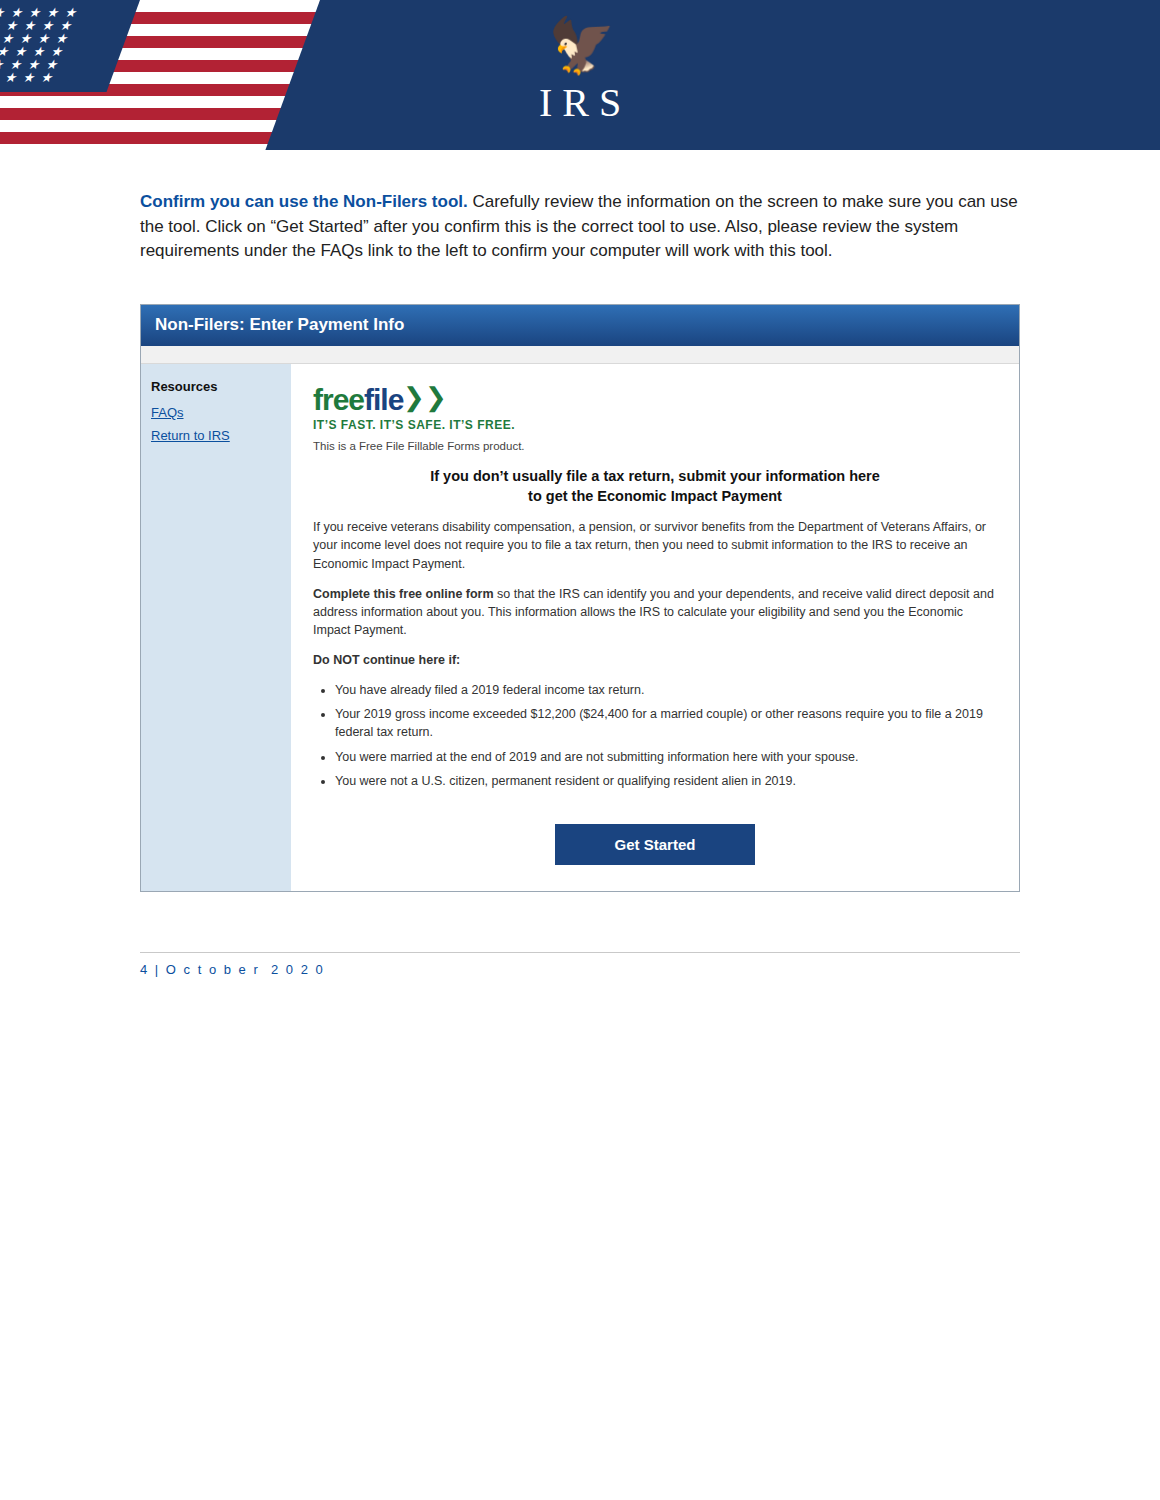★★★★★★
★★★★★★
★★★★★★
★★★★★★
★★★★★★
★★★★★★
🦅
IRS
Confirm you can use the Non-Filers tool. Carefully review the information on the screen to make sure you can use the tool. Click on “Get Started” after you confirm this is the correct tool to use. Also, please review the system requirements under the FAQs link to the left to confirm your computer will work with this tool.
Non-Filers: Enter Payment Info
Resources
FAQs Return to IRS
free file❯❯
IT’S FAST. IT’S SAFE. IT’S FREE.
This is a Free File Fillable Forms product.
If you don’t usually file a tax return, submit your information here
to get the Economic Impact Payment
If you receive veterans disability compensation, a pension, or survivor benefits from the Department of Veterans Affairs, or your income level does not require you to file a tax return, then you need to submit information to the IRS to receive an Economic Impact Payment.
Complete this free online form so that the IRS can identify you and your dependents, and receive valid direct deposit and address information about you. This information allows the IRS to calculate your eligibility and send you the Economic Impact Payment.
Do NOT continue here if:
You have already filed a 2019 federal income tax return.
Your 2019 gross income exceeded $12,200 ($24,400 for a married couple) or other reasons require you to file a 2019 federal tax return.
You were married at the end of 2019 and are not submitting information here with your spouse.
You were not a U.S. citizen, permanent resident or qualifying resident alien in 2019.
Get Started
4 | O c t o b e r 2 0 2 0